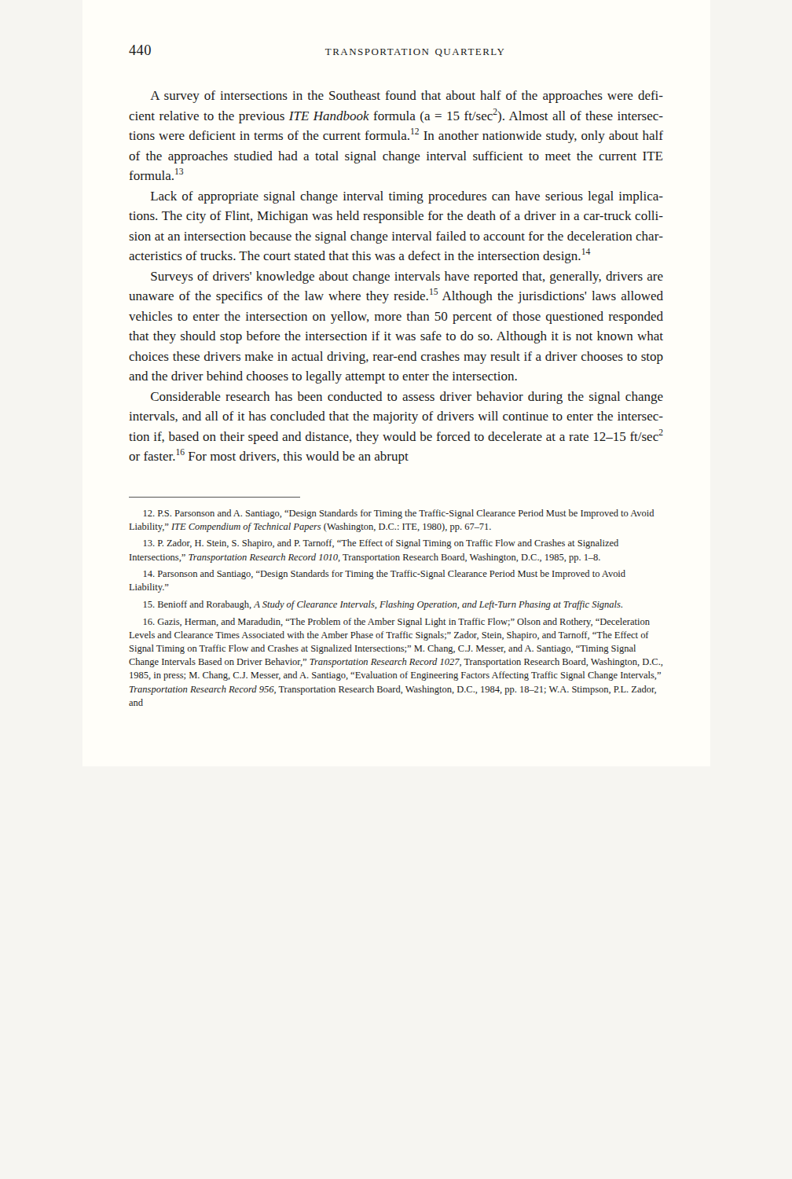440 Transportation Quarterly
A survey of intersections in the Southeast found that about half of the approaches were deficient relative to the previous ITE Handbook formula (a = 15 ft/sec2). Almost all of these intersections were deficient in terms of the current formula.12 In another nationwide study, only about half of the approaches studied had a total signal change interval sufficient to meet the current ITE formula.13
Lack of appropriate signal change interval timing procedures can have serious legal implications. The city of Flint, Michigan was held responsible for the death of a driver in a car-truck collision at an intersection because the signal change interval failed to account for the deceleration characteristics of trucks. The court stated that this was a defect in the intersection design.14
Surveys of drivers' knowledge about change intervals have reported that, generally, drivers are unaware of the specifics of the law where they reside.15 Although the jurisdictions' laws allowed vehicles to enter the intersection on yellow, more than 50 percent of those questioned responded that they should stop before the intersection if it was safe to do so. Although it is not known what choices these drivers make in actual driving, rear-end crashes may result if a driver chooses to stop and the driver behind chooses to legally attempt to enter the intersection.
Considerable research has been conducted to assess driver behavior during the signal change intervals, and all of it has concluded that the majority of drivers will continue to enter the intersection if, based on their speed and distance, they would be forced to decelerate at a rate 12–15 ft/sec2 or faster.16 For most drivers, this would be an abrupt
12. P.S. Parsonson and A. Santiago, “Design Standards for Timing the Traffic-Signal Clearance Period Must be Improved to Avoid Liability,” ITE Compendium of Technical Papers (Washington, D.C.: ITE, 1980), pp. 67–71.
13. P. Zador, H. Stein, S. Shapiro, and P. Tarnoff, “The Effect of Signal Timing on Traffic Flow and Crashes at Signalized Intersections,” Transportation Research Record 1010, Transportation Research Board, Washington, D.C., 1985, pp. 1–8.
14. Parsonson and Santiago, “Design Standards for Timing the Traffic-Signal Clearance Period Must be Improved to Avoid Liability.”
15. Benioff and Rorabaugh, A Study of Clearance Intervals, Flashing Operation, and Left-Turn Phasing at Traffic Signals.
16. Gazis, Herman, and Maradudin, “The Problem of the Amber Signal Light in Traffic Flow;” Olson and Rothery, “Deceleration Levels and Clearance Times Associated with the Amber Phase of Traffic Signals;” Zador, Stein, Shapiro, and Tarnoff, “The Effect of Signal Timing on Traffic Flow and Crashes at Signalized Intersections;” M. Chang, C.J. Messer, and A. Santiago, “Timing Signal Change Intervals Based on Driver Behavior,” Transportation Research Record 1027, Transportation Research Board, Washington, D.C., 1985, in press; M. Chang, C.J. Messer, and A. Santiago, “Evaluation of Engineering Factors Affecting Traffic Signal Change Intervals,” Transportation Research Record 956, Transportation Research Board, Washington, D.C., 1984, pp. 18–21; W.A. Stimpson, P.L. Zador, and